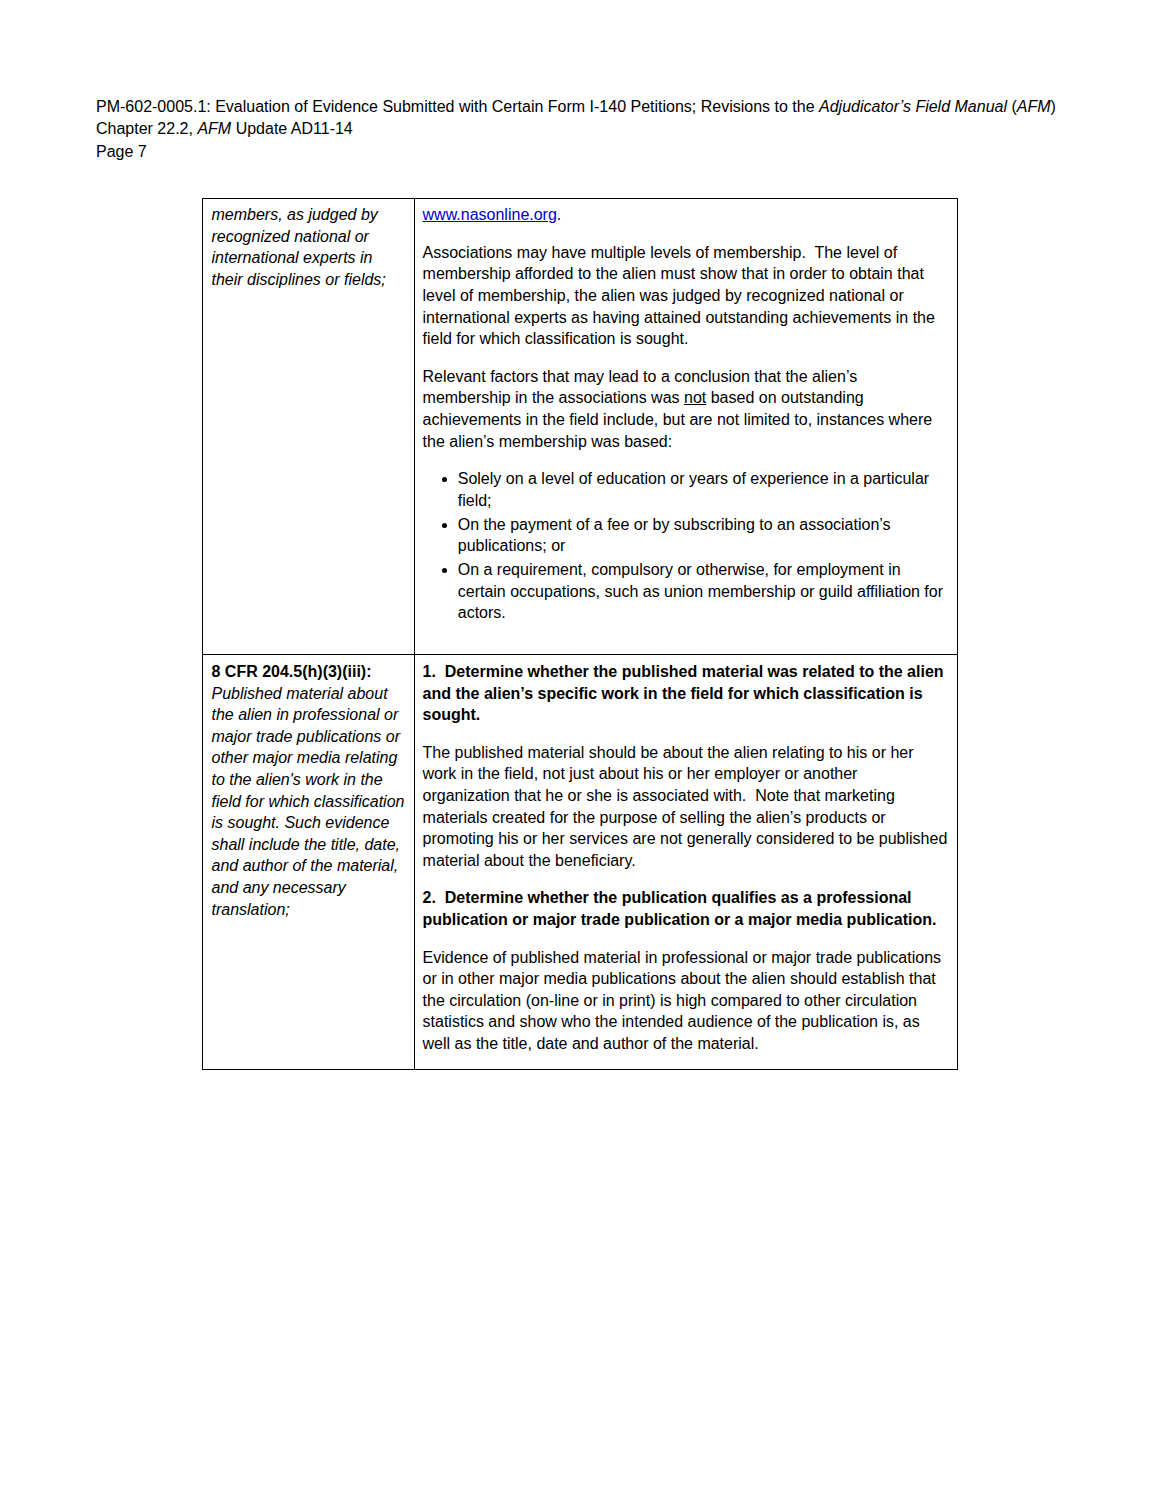PM-602-0005.1: Evaluation of Evidence Submitted with Certain Form I-140 Petitions; Revisions to the Adjudicator’s Field Manual (AFM) Chapter 22.2, AFM Update AD11-14
Page 7
| members, as judged by recognized national or international experts in their disciplines or fields; | www.nasonline.org . Associations may have multiple levels of membership. The level of membership afforded to the alien must show that in order to obtain that level of membership, the alien was judged by recognized national or international experts as having attained outstanding achievements in the field for which classification is sought. Relevant factors that may lead to a conclusion that the alien’s membership in the associations was not based on outstanding achievements in the field include, but are not limited to, instances where the alien’s membership was based: Solely on a level of education or years of experience in a particular field; On the payment of a fee or by subscribing to an association’s publications; or On a requirement, compulsory or otherwise, for employment in certain occupations, such as union membership or guild affiliation for actors. |
| 8 CFR 204.5(h)(3)(iii): Published material about the alien in professional or major trade publications or other major media relating to the alien's work in the field for which classification is sought. Such evidence shall include the title, date, and author of the material, and any necessary translation; | 1. Determine whether the published material was related to the alien and the alien’s specific work in the field for which classification is sought. The published material should be about the alien relating to his or her work in the field, not just about his or her employer or another organization that he or she is associated with. Note that marketing materials created for the purpose of selling the alien’s products or promoting his or her services are not generally considered to be published material about the beneficiary. 2. Determine whether the publication qualifies as a professional publication or major trade publication or a major media publication. Evidence of published material in professional or major trade publications or in other major media publications about the alien should establish that the circulation (on-line or in print) is high compared to other circulation statistics and show who the intended audience of the publication is, as well as the title, date and author of the material. |